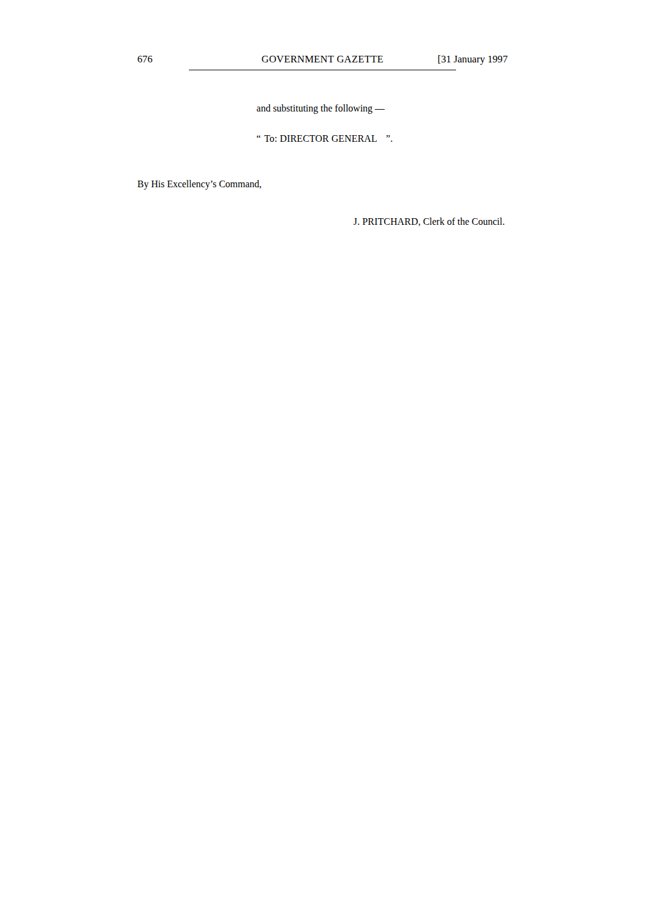676
GOVERNMENT GAZETTE
[31 January 1997
and substituting the following —
“To: DIRECTOR GENERAL”.
By His Excellency’s Command,
J. PRITCHARD, Clerk of the Council.